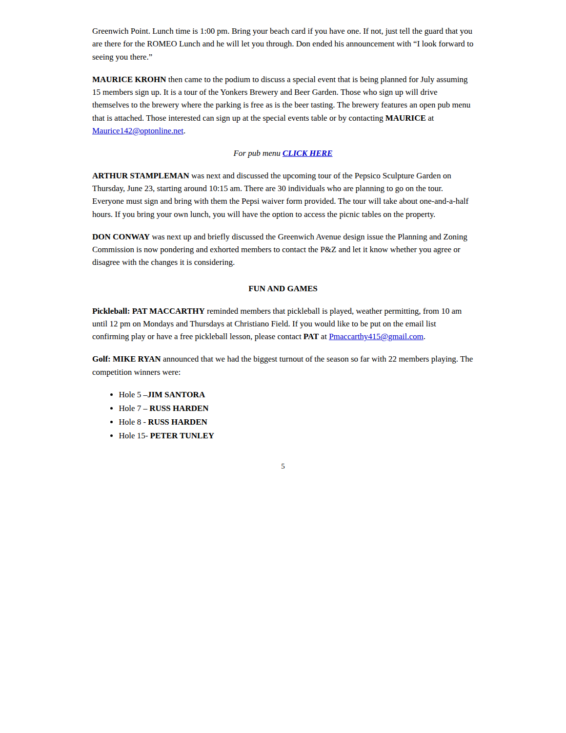Greenwich Point. Lunch time is 1:00 pm. Bring your beach card if you have one. If not, just tell the guard that you are there for the ROMEO Lunch and he will let you through. Don ended his announcement with “I look forward to seeing you there.”
MAURICE KROHN then came to the podium to discuss a special event that is being planned for July assuming 15 members sign up. It is a tour of the Yonkers Brewery and Beer Garden. Those who sign up will drive themselves to the brewery where the parking is free as is the beer tasting. The brewery features an open pub menu that is attached. Those interested can sign up at the special events table or by contacting MAURICE at Maurice142@optonline.net.
For pub menu CLICK HERE
ARTHUR STAMPLEMAN was next and discussed the upcoming tour of the Pepsico Sculpture Garden on Thursday, June 23, starting around 10:15 am. There are 30 individuals who are planning to go on the tour. Everyone must sign and bring with them the Pepsi waiver form provided. The tour will take about one-and-a-half hours. If you bring your own lunch, you will have the option to access the picnic tables on the property.
DON CONWAY was next up and briefly discussed the Greenwich Avenue design issue the Planning and Zoning Commission is now pondering and exhorted members to contact the P&Z and let it know whether you agree or disagree with the changes it is considering.
FUN AND GAMES
Pickleball: PAT MACCARTHY reminded members that pickleball is played, weather permitting, from 10 am until 12 pm on Mondays and Thursdays at Christiano Field. If you would like to be put on the email list confirming play or have a free pickleball lesson, please contact PAT at Pmaccarthy415@gmail.com.
Golf: MIKE RYAN announced that we had the biggest turnout of the season so far with 22 members playing. The competition winners were:
Hole 5 –JIM SANTORA
Hole 7 – RUSS HARDEN
Hole 8 - RUSS HARDEN
Hole 15- PETER TUNLEY
5